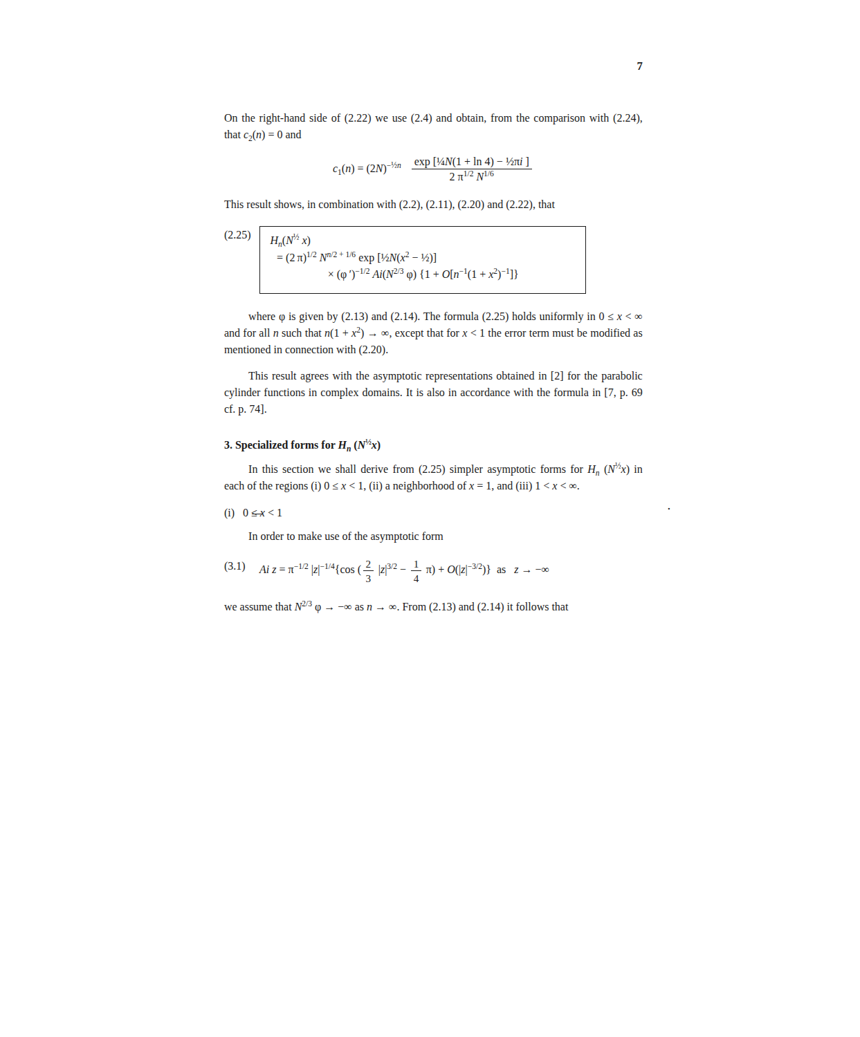7
On the right-hand side of (2.22) we use (2.4) and obtain, from the comparison with (2.24), that c2(n) = 0 and
c1(n) = (2N)−½n exp [¼N(1 + ln 4) − ½πi ] 2 π1/2 N1/6
This result shows, in combination with (2.2), (2.11), (2.20) and (2.22), that
(2.25)
Hn(N½ x)
= (2 π)1/2 Nn/2 + 1/6 exp [½N(x2 − ½)]
× (φ ′)−1/2 Ai(N2/3 φ) {1 + O[n−1(1 + x2)−1]}
where φ is given by (2.13) and (2.14). The formula (2.25) holds uniformly in 0 ≤ x < ∞ and for all n such that n(1 + x2) → ∞, except that for x < 1 the error term must be modified as mentioned in connection with (2.20).
This result agrees with the asymptotic representations obtained in [2] for the parabolic cylinder functions in complex domains. It is also in accordance with the formula in [7, p. 69 cf. p. 74].
3. Specialized forms for Hn (N½x)
In this section we shall derive from (2.25) simpler asymptotic forms for Hn (N½x) in each of the regions (i) 0 ≤ x < 1, (ii) a neighborhood of x = 1, and (iii) 1 < x < ∞.
— (i) 0 ≤ x < 1
In order to make use of the asymptotic form
(3.1)
Ai z = π−1/2 |z|−1/4{cos (23 |z|3/2 − 14 π) + O(|z|−3/2)} as z → −∞
we assume that N2/3 φ → −∞ as n → ∞. From (2.13) and (2.14) it follows that
·